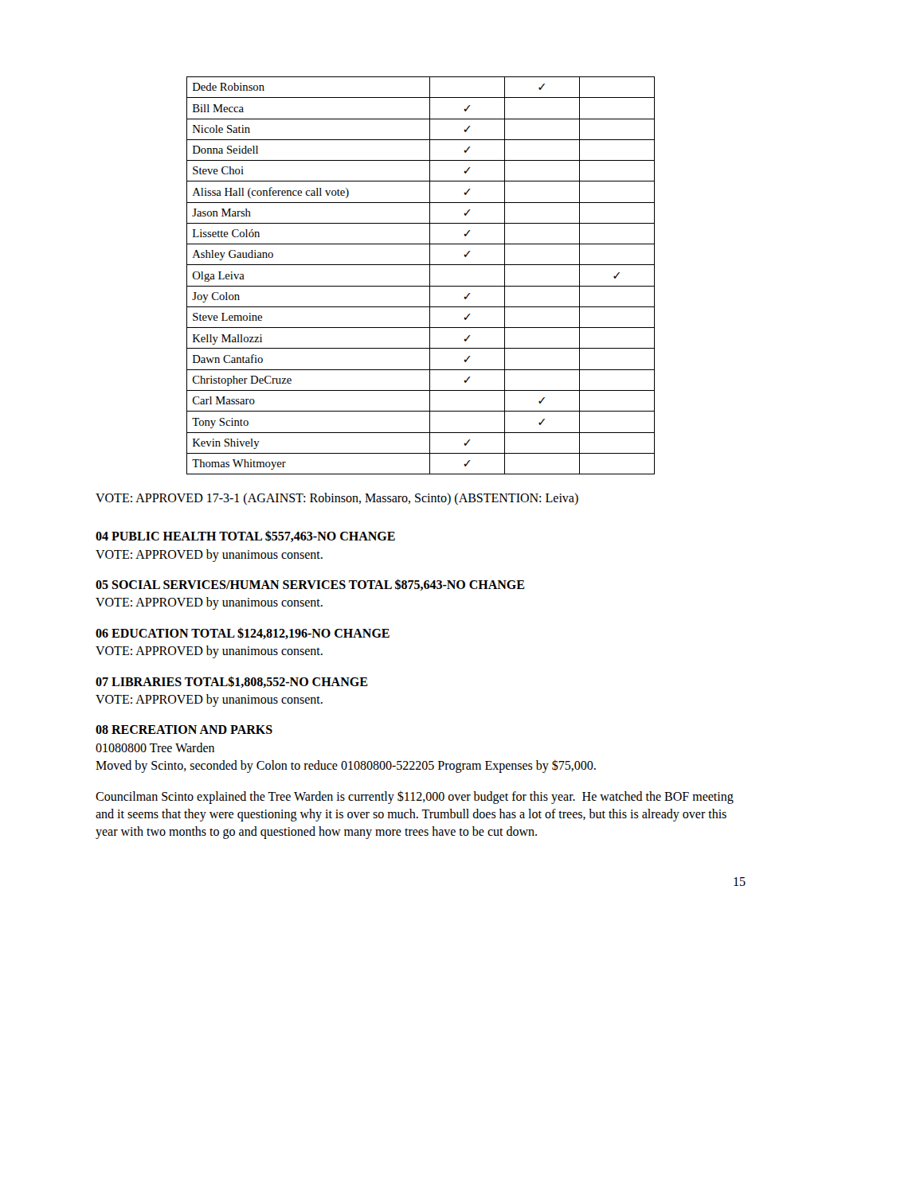| Dede Robinson | | ✓ | |
| Bill Mecca | ✓ | | |
| Nicole Satin | ✓ | | |
| Donna Seidell | ✓ | | |
| Steve Choi | ✓ | | |
| Alissa Hall (conference call vote) | ✓ | | |
| Jason Marsh | ✓ | | |
| Lissette Colón | ✓ | | |
| Ashley Gaudiano | ✓ | | |
| Olga Leiva | | | ✓ |
| Joy Colon | ✓ | | |
| Steve Lemoine | ✓ | | |
| Kelly Mallozzi | ✓ | | |
| Dawn Cantafio | ✓ | | |
| Christopher DeCruze | ✓ | | |
| Carl Massaro | | ✓ | |
| Tony Scinto | | ✓ | |
| Kevin Shively | ✓ | | |
| Thomas Whitmoyer | ✓ | | |
VOTE: APPROVED 17-3-1 (AGAINST: Robinson, Massaro, Scinto) (ABSTENTION: Leiva)
04 PUBLIC HEALTH TOTAL $557,463-NO CHANGE
VOTE: APPROVED by unanimous consent.
05 SOCIAL SERVICES/HUMAN SERVICES TOTAL $875,643-NO CHANGE
VOTE: APPROVED by unanimous consent.
06 EDUCATION TOTAL $124,812,196-NO CHANGE
VOTE: APPROVED by unanimous consent.
07 LIBRARIES TOTAL$1,808,552-NO CHANGE
VOTE: APPROVED by unanimous consent.
08 RECREATION AND PARKS
01080800 Tree Warden
Moved by Scinto, seconded by Colon to reduce 01080800-522205 Program Expenses by $75,000.
Councilman Scinto explained the Tree Warden is currently $112,000 over budget for this year. He watched the BOF meeting and it seems that they were questioning why it is over so much. Trumbull does has a lot of trees, but this is already over this year with two months to go and questioned how many more trees have to be cut down.
15